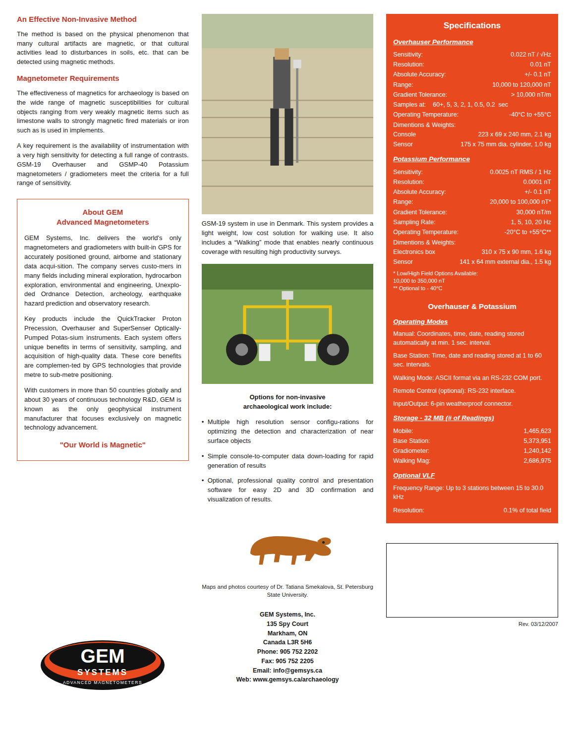An Effective Non-Invasive Method
The method is based on the physical phenomenon that many cultural artifacts are magnetic, or that cultural activities lead to disturbances in soils, etc. that can be detected using magnetic methods.
Magnetometer Requirements
The effectiveness of magnetics for archaeology is based on the wide range of magnetic susceptibilities for cultural objects ranging from very weakly magnetic items such as limestone walls to strongly magnetic fired materials or iron such as is used in implements.
A key requirement is the availability of instrumentation with a very high sensitivity for detecting a full range of contrasts. GSM-19 Overhauser and GSMP-40 Potassium magnetometers / gradiometers meet the criteria for a full range of sensitivity.
About GEM
Advanced Magnetometers
GEM Systems, Inc. delivers the world's only magnetometers and gradiometers with built-in GPS for accurately positioned ground, airborne and stationary data acqui-sition. The company serves custo-mers in many fields including mineral exploration, hydrocarbon exploration, environmental and engineering, Unexplo-ded Ordnance Detection, archeology, earthquake hazard prediction and observatory research.
Key products include the QuickTracker Proton Precession, Overhauser and SuperSenser Optically-Pumped Potas-sium instruments. Each system offers unique benefits in terms of sensitivity, sampling, and acquisition of high-quality data. These core benefits are complemen-ted by GPS technologies that provide metre to sub-metre positioning.
With customers in more than 50 countries globally and about 30 years of continuous technology R&D, GEM is known as the only geophysical instrument manufacturer that focuses exclusively on magnetic technology advancement.
"Our World is Magnetic"
GSM-19 system in use in Denmark. This system provides a light weight, low cost solution for walking use. It also includes a “Walking” mode that enables nearly continuous coverage with resulting high productivity surveys.
Options for non-invasive
archaeological work include:
Multiple high resolution sensor configu-rations for optimizing the detection and characterization of near surface objects
Simple console-to-computer data down-loading for rapid generation of results
Optional, professional quality control and presentation software for easy 2D and 3D confirmation and visualization of results.
Maps and photos courtesy of Dr. Tatiana Smekalova, St. Petersburg State University.
GEM Systems, Inc.
135 Spy Court
Markham, ON
Canada L3R 5H6
Phone: 905 752 2202
Fax: 905 752 2205
Email: info@gemsys.ca
Web: www.gemsys.ca/archaeology
Specifications
Overhauser Performance
| Sensitivity: | 0.022 nT / √Hz |
| Resolution: | 0.01 nT |
| Absolute Accuracy: | +/- 0.1 nT |
| Range: | 10,000 to 120,000 nT |
| Gradient Tolerance: | > 10,000 nT/m |
| Samples at: 60+, 5, 3, 2, 1, 0.5, 0.2 sec |
| Operating Temperature: | -40°C to +55°C |
Dimentions & Weights:
| Console | 223 x 69 x 240 mm, 2.1 kg |
| Sensor | 175 x 75 mm dia. cylinder, 1.0 kg |
Potassium Performance
| Sensitivity: | 0.0025 nT RMS / 1 Hz |
| Resolution: | 0.0001 nT |
| Absolute Accuracy: | +/- 0.1 nT |
| Range: | 20,000 to 100,000 nT* |
| Gradient Tolerance: | 30,000 nT/m |
| Sampling Rate: | 1, 5, 10, 20 Hz |
| Operating Temperature: | -20°C to +55°C** |
Dimentions & Weights:
| Electronics box | 310 x 75 x 90 mm, 1.6 kg |
| Sensor | 141 x 64 mm external dia., 1.5 kg |
* Low/High Field Options Available:
10,000 to 350,000 nT
** Optional to - 40°C
Overhauser & Potassium
Operating Modes
Manual: Coordinates, time, date, reading stored automatically at min. 1 sec. interval.
Base Station: Time, date and reading stored at 1 to 60 sec. intervals.
Walking Mode: ASCII format via an RS-232 COM port.
Remote Control (optional): RS-232 interface.
Input/Output: 6-pin weatherproof connector.
Storage - 32 MB (# of Readings)
| Mobile: | 1,465,623 |
| Base Station: | 5,373,951 |
| Gradiometer: | 1,240,142 |
| Walking Mag: | 2,686,975 |
Optional VLF
Frequency Range: Up to 3 stations between 15 to 30.0 kHz
| Resolution: | 0.1% of total field |
Rev. 03/12/2007